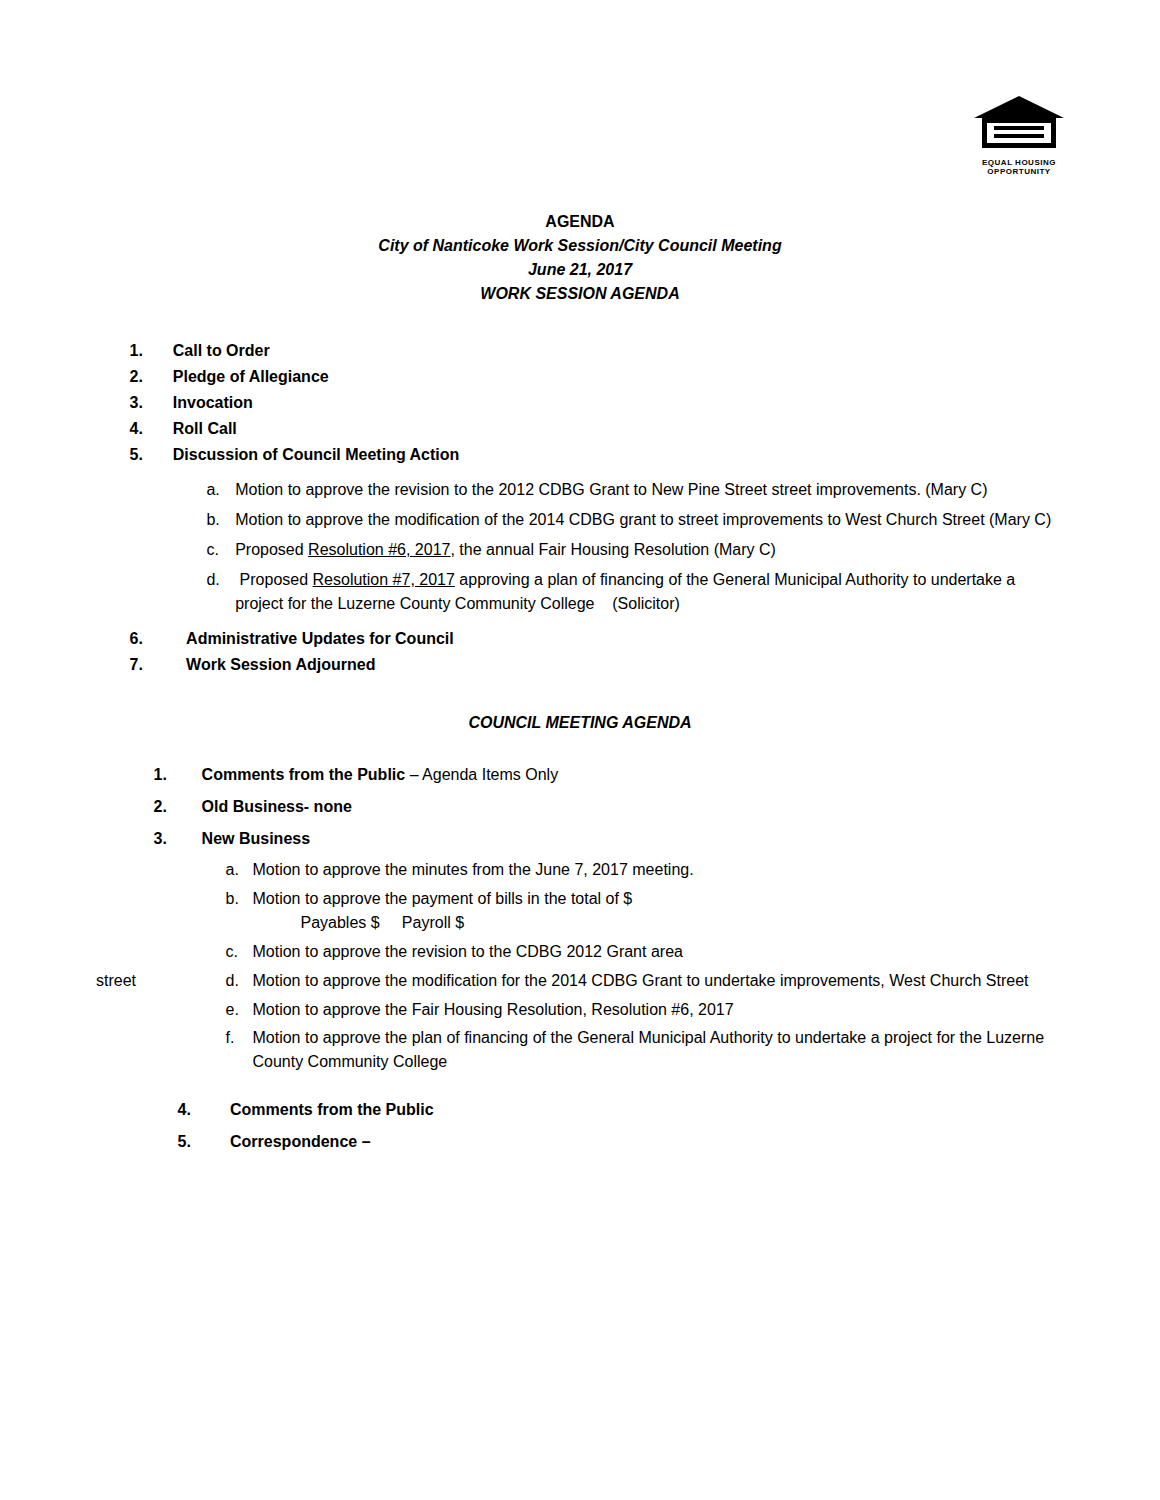EQUAL HOUSING
OPPORTUNITY
AGENDA
City of Nanticoke Work Session/City Council Meeting
June 21, 2017
WORK SESSION AGENDA
1. Call to Order
2. Pledge of Allegiance
3. Invocation
4. Roll Call
5. Discussion of Council Meeting Action
a. Motion to approve the revision to the 2012 CDBG Grant to New Pine Street street improvements. (Mary C)
b. Motion to approve the modification of the 2014 CDBG grant to street improvements to West Church Street (Mary C)
c. Proposed Resolution #6, 2017, the annual Fair Housing Resolution (Mary C)
d. Proposed Resolution #7, 2017 approving a plan of financing of the General Municipal Authority to undertake a project for the Luzerne County Community College (Solicitor)
6. Administrative Updates for Council
7. Work Session Adjourned
COUNCIL MEETING AGENDA
1. Comments from the Public – Agenda Items Only
2. Old Business- none
3. New Business
a. Motion to approve the minutes from the June 7, 2017 meeting.
b. Motion to approve the payment of bills in the total of $
Payables $ Payroll $
c. Motion to approve the revision to the CDBG 2012 Grant area
d. street Motion to approve the modification for the 2014 CDBG Grant to undertake improvements, West Church Street
e. Motion to approve the Fair Housing Resolution, Resolution #6, 2017
f. Motion to approve the plan of financing of the General Municipal Authority to undertake a project for the Luzerne County Community College
4. Comments from the Public
5. Correspondence –